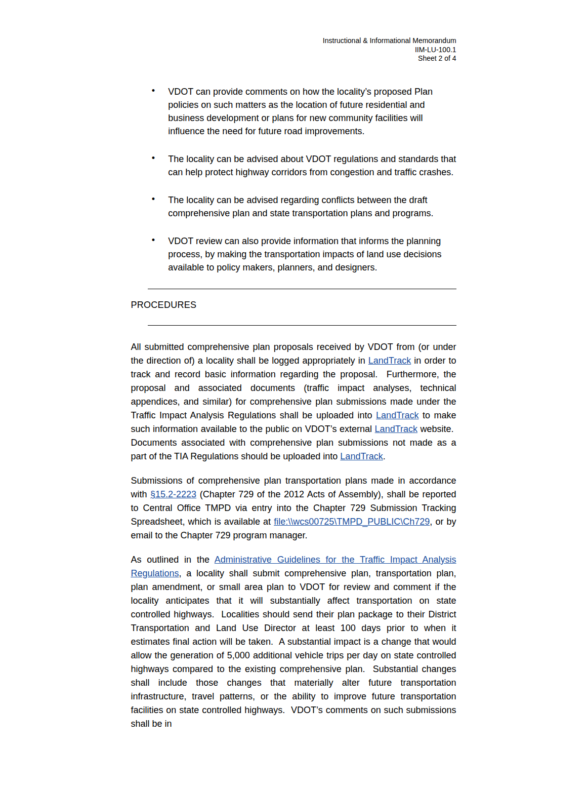Instructional & Informational Memorandum
IIM-LU-100.1
Sheet 2 of 4
VDOT can provide comments on how the locality’s proposed Plan policies on such matters as the location of future residential and business development or plans for new community facilities will influence the need for future road improvements.
The locality can be advised about VDOT regulations and standards that can help protect highway corridors from congestion and traffic crashes.
The locality can be advised regarding conflicts between the draft comprehensive plan and state transportation plans and programs.
VDOT review can also provide information that informs the planning process, by making the transportation impacts of land use decisions available to policy makers, planners, and designers.
PROCEDURES
All submitted comprehensive plan proposals received by VDOT from (or under the direction of) a locality shall be logged appropriately in LandTrack in order to track and record basic information regarding the proposal. Furthermore, the proposal and associated documents (traffic impact analyses, technical appendices, and similar) for comprehensive plan submissions made under the Traffic Impact Analysis Regulations shall be uploaded into LandTrack to make such information available to the public on VDOT’s external LandTrack website. Documents associated with comprehensive plan submissions not made as a part of the TIA Regulations should be uploaded into LandTrack.
Submissions of comprehensive plan transportation plans made in accordance with §15.2-2223 (Chapter 729 of the 2012 Acts of Assembly), shall be reported to Central Office TMPD via entry into the Chapter 729 Submission Tracking Spreadsheet, which is available at file:\\wcs00725\TMPD_PUBLIC\Ch729, or by email to the Chapter 729 program manager.
As outlined in the Administrative Guidelines for the Traffic Impact Analysis Regulations, a locality shall submit comprehensive plan, transportation plan, plan amendment, or small area plan to VDOT for review and comment if the locality anticipates that it will substantially affect transportation on state controlled highways. Localities should send their plan package to their District Transportation and Land Use Director at least 100 days prior to when it estimates final action will be taken. A substantial impact is a change that would allow the generation of 5,000 additional vehicle trips per day on state controlled highways compared to the existing comprehensive plan. Substantial changes shall include those changes that materially alter future transportation infrastructure, travel patterns, or the ability to improve future transportation facilities on state controlled highways. VDOT’s comments on such submissions shall be in